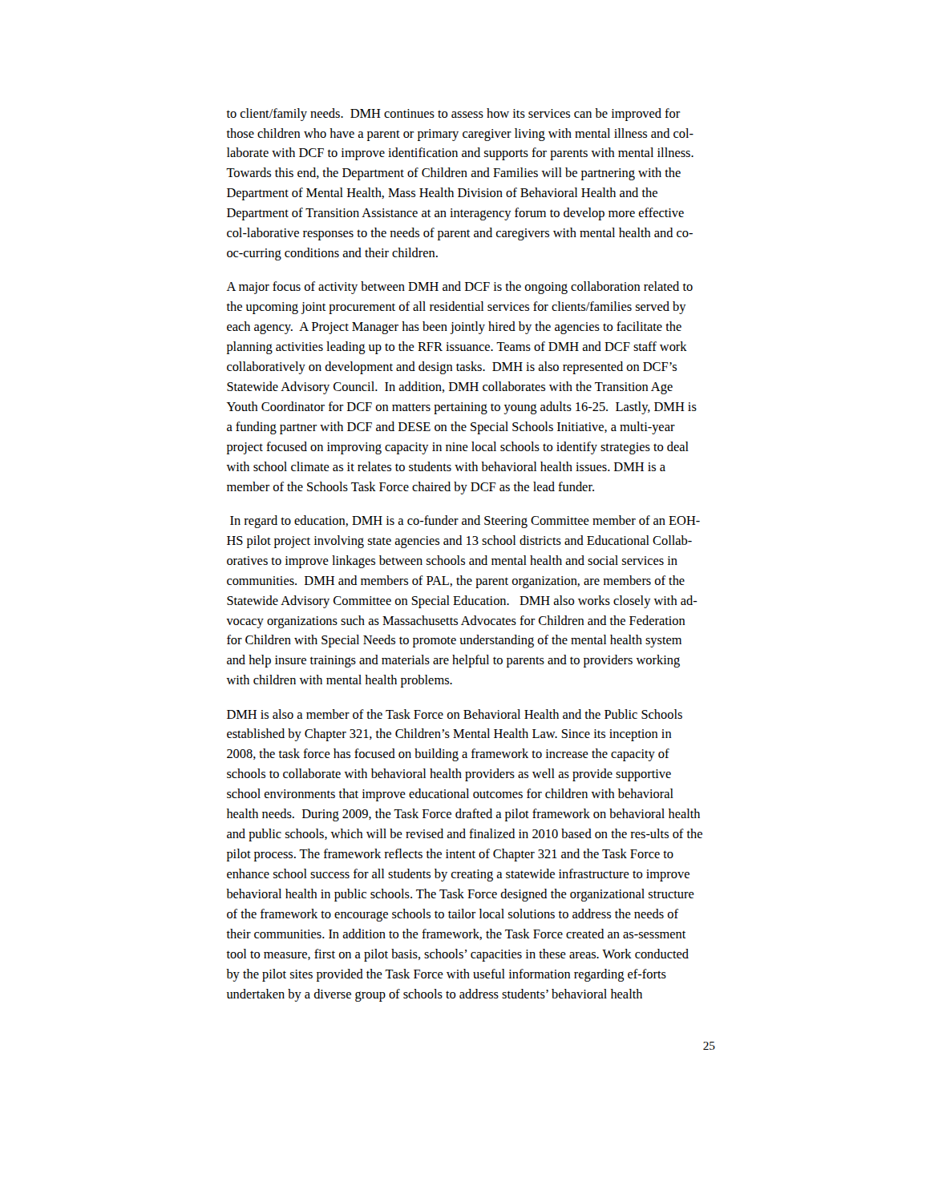to client/family needs. DMH continues to assess how its services can be improved for those children who have a parent or primary caregiver living with mental illness and col‐laborate with DCF to improve identification and supports for parents with mental illness. Towards this end, the Department of Children and Families will be partnering with the Department of Mental Health, Mass Health Division of Behavioral Health and the Department of Transition Assistance at an interagency forum to develop more effective col‐laborative responses to the needs of parent and caregivers with mental health and co‐oc‐curring conditions and their children.
A major focus of activity between DMH and DCF is the ongoing collaboration related to the upcoming joint procurement of all residential services for clients/families served by each agency. A Project Manager has been jointly hired by the agencies to facilitate the planning activities leading up to the RFR issuance. Teams of DMH and DCF staff work collaboratively on development and design tasks. DMH is also represented on DCF’s Statewide Advisory Council. In addition, DMH collaborates with the Transition Age Youth Coordinator for DCF on matters pertaining to young adults 16‐25. Lastly, DMH is a funding partner with DCF and DESE on the Special Schools Initiative, a multi‐year project focused on improving capacity in nine local schools to identify strategies to deal with school climate as it relates to students with behavioral health issues. DMH is a member of the Schools Task Force chaired by DCF as the lead funder.
In regard to education, DMH is a co‐funder and Steering Committee member of an EOH‐HS pilot project involving state agencies and 13 school districts and Educational Collab‐oratives to improve linkages between schools and mental health and social services in communities. DMH and members of PAL, the parent organization, are members of the Statewide Advisory Committee on Special Education. DMH also works closely with ad‐vocacy organizations such as Massachusetts Advocates for Children and the Federation for Children with Special Needs to promote understanding of the mental health system and help insure trainings and materials are helpful to parents and to providers working with children with mental health problems.
DMH is also a member of the Task Force on Behavioral Health and the Public Schools established by Chapter 321, the Children’s Mental Health Law. Since its inception in 2008, the task force has focused on building a framework to increase the capacity of schools to collaborate with behavioral health providers as well as provide supportive school environments that improve educational outcomes for children with behavioral health needs. During 2009, the Task Force drafted a pilot framework on behavioral health and public schools, which will be revised and finalized in 2010 based on the res‐ults of the pilot process. The framework reflects the intent of Chapter 321 and the Task Force to enhance school success for all students by creating a statewide infrastructure to improve behavioral health in public schools. The Task Force designed the organizational structure of the framework to encourage schools to tailor local solutions to address the needs of their communities. In addition to the framework, the Task Force created an as‐sessment tool to measure, first on a pilot basis, schools’ capacities in these areas. Work conducted by the pilot sites provided the Task Force with useful information regarding ef‐forts undertaken by a diverse group of schools to address students’ behavioral health
25